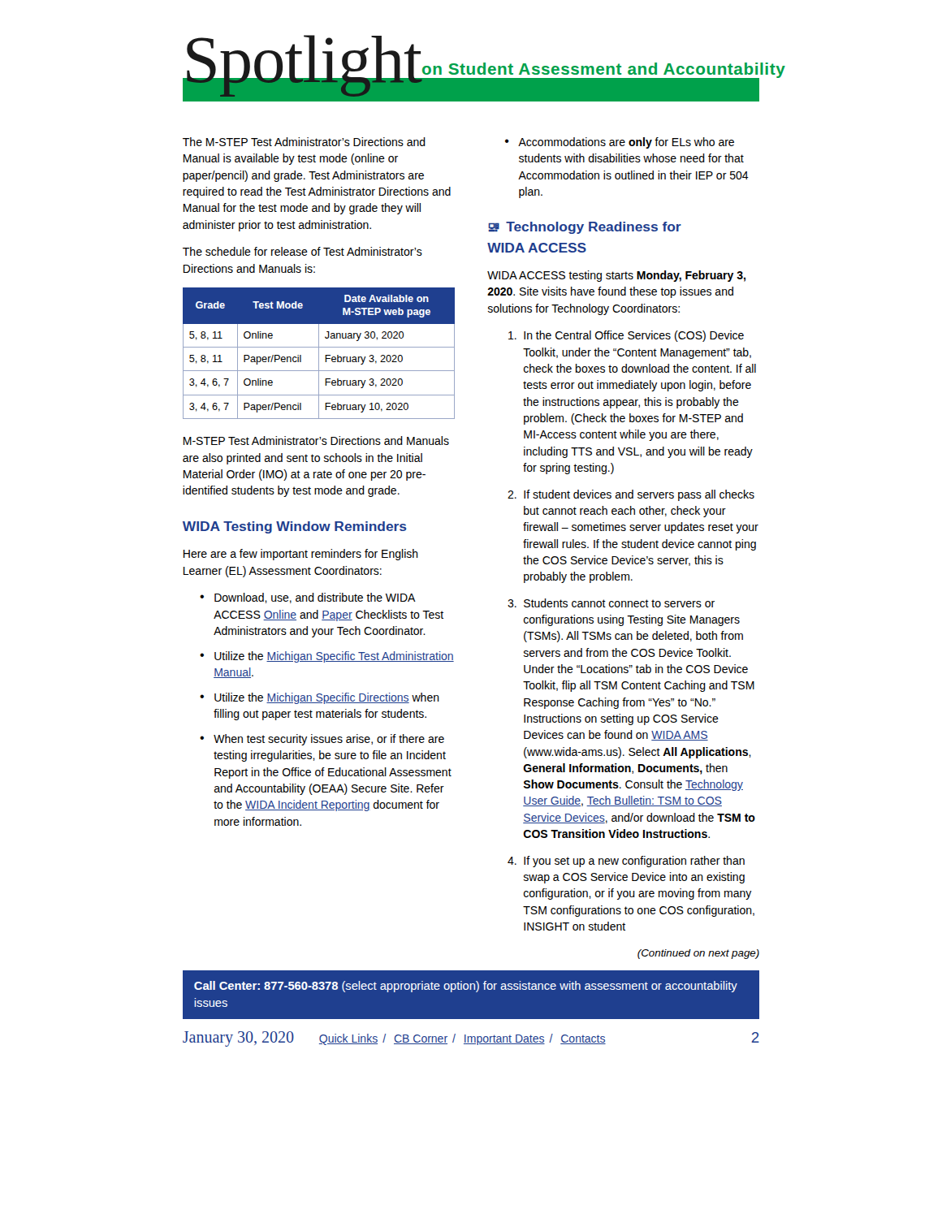Spotlight
on Student Assessment and Accountability
The M-STEP Test Administrator’s Directions and Manual is available by test mode (online or paper/pencil) and grade. Test Administrators are required to read the Test Administrator Directions and Manual for the test mode and by grade they will administer prior to test administration.
The schedule for release of Test Administrator’s Directions and Manuals is:
| Grade | Test Mode | Date Available on M-STEP web page |
| --- | --- | --- |
| 5, 8, 11 | Online | January 30, 2020 |
| 5, 8, 11 | Paper/Pencil | February 3, 2020 |
| 3, 4, 6, 7 | Online | February 3, 2020 |
| 3, 4, 6, 7 | Paper/Pencil | February 10, 2020 |
M-STEP Test Administrator’s Directions and Manuals are also printed and sent to schools in the Initial Material Order (IMO) at a rate of one per 20 pre-identified students by test mode and grade.
WIDA Testing Window Reminders
Here are a few important reminders for English Learner (EL) Assessment Coordinators:
Download, use, and distribute the WIDA ACCESS Online and Paper Checklists to Test Administrators and your Tech Coordinator.
Utilize the Michigan Specific Test Administration Manual.
Utilize the Michigan Specific Directions when filling out paper test materials for students.
When test security issues arise, or if there are testing irregularities, be sure to file an Incident Report in the Office of Educational Assessment and Accountability (OEAA) Secure Site. Refer to the WIDA Incident Reporting document for more information.
Accommodations are only for ELs who are students with disabilities whose need for that Accommodation is outlined in their IEP or 504 plan.
Technology Readiness for
WIDA ACCESS
WIDA ACCESS testing starts Monday, February 3, 2020. Site visits have found these top issues and solutions for Technology Coordinators:
In the Central Office Services (COS) Device Toolkit, under the “Content Management” tab, check the boxes to download the content. If all tests error out immediately upon login, before the instructions appear, this is probably the problem. (Check the boxes for M-STEP and MI-Access content while you are there, including TTS and VSL, and you will be ready for spring testing.)
If student devices and servers pass all checks but cannot reach each other, check your firewall – sometimes server updates reset your firewall rules. If the student device cannot ping the COS Service Device’s server, this is probably the problem.
Students cannot connect to servers or configurations using Testing Site Managers (TSMs). All TSMs can be deleted, both from servers and from the COS Device Toolkit. Under the “Locations” tab in the COS Device Toolkit, flip all TSM Content Caching and TSM Response Caching from “Yes” to “No.” Instructions on setting up COS Service Devices can be found on WIDA AMS (www.wida-ams.us). Select All Applications, General Information, Documents, then Show Documents. Consult the Technology User Guide, Tech Bulletin: TSM to COS Service Devices, and/or download the TSM to COS Transition Video Instructions.
If you set up a new configuration rather than swap a COS Service Device into an existing configuration, or if you are moving from many TSM configurations to one COS configuration, INSIGHT on student
(Continued on next page)
Call Center: 877-560-8378 (select appropriate option) for assistance with assessment or accountability issues
January 30, 2020
Quick Links/ CB Corner/ Important Dates/ Contacts
2